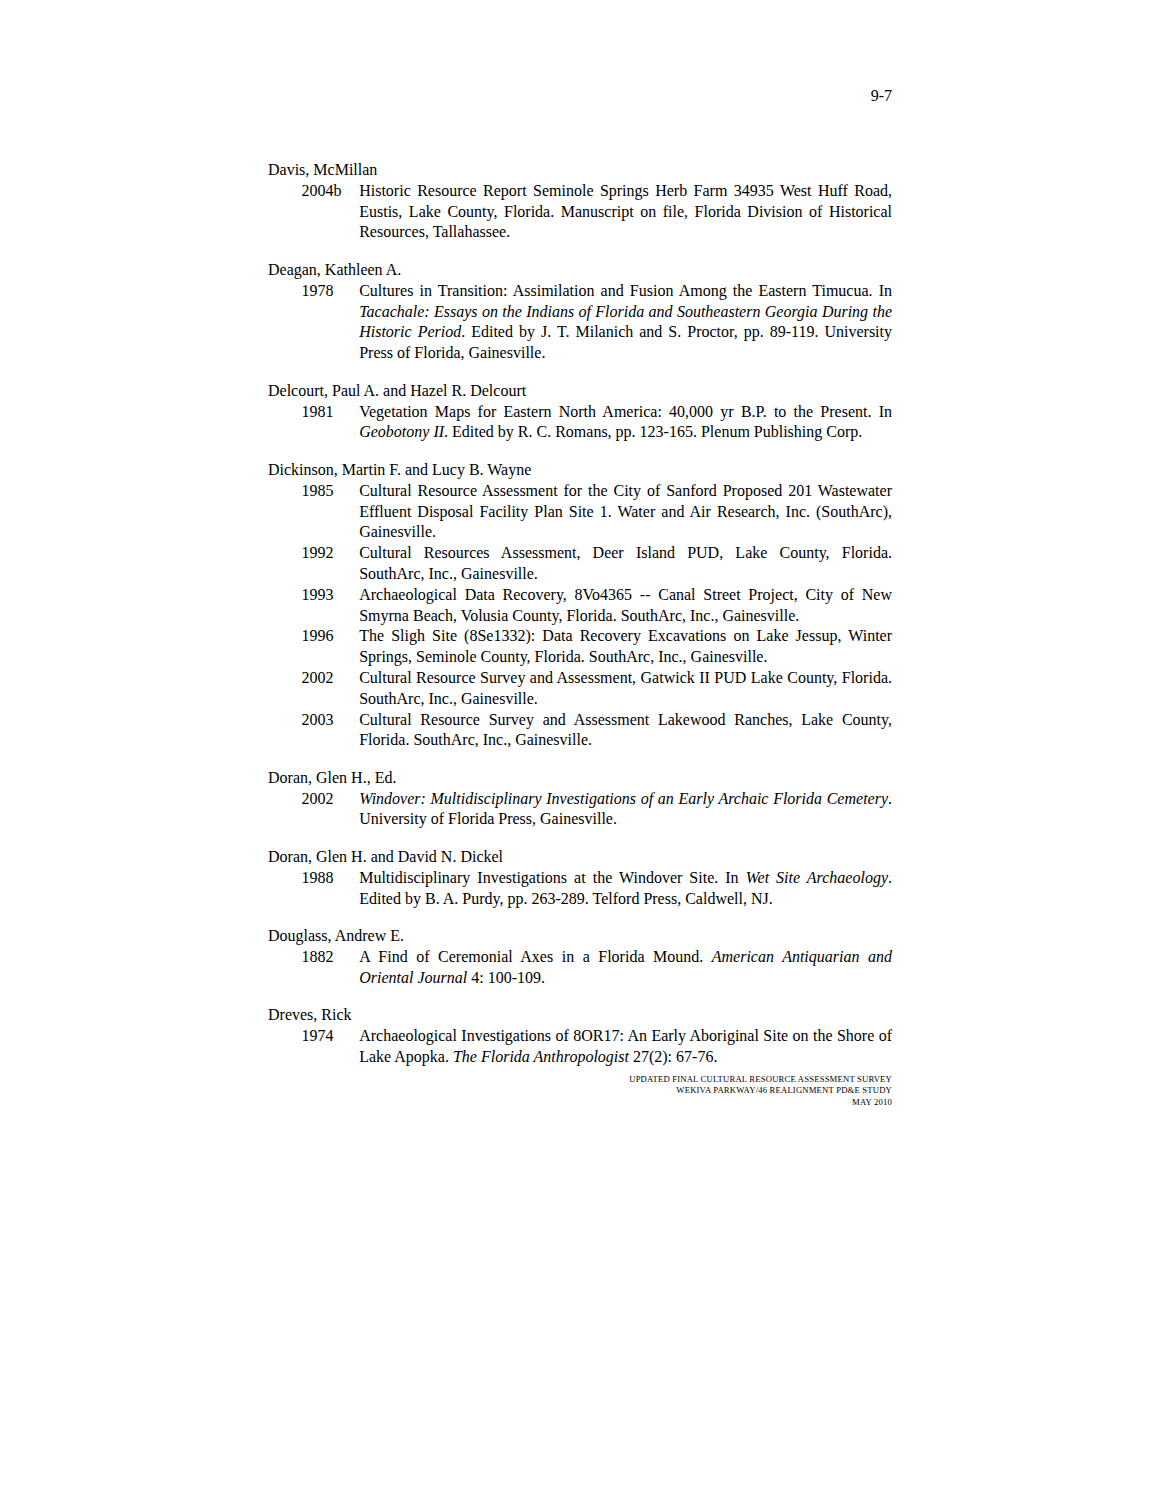9-7
Davis, McMillan
2004b
Historic Resource Report Seminole Springs Herb Farm 34935 West Huff Road, Eustis, Lake County, Florida. Manuscript on file, Florida Division of Historical Resources, Tallahassee.
Deagan, Kathleen A.
1978
Cultures in Transition: Assimilation and Fusion Among the Eastern Timucua. In Tacachale: Essays on the Indians of Florida and Southeastern Georgia During the Historic Period. Edited by J. T. Milanich and S. Proctor, pp. 89-119. University Press of Florida, Gainesville.
Delcourt, Paul A. and Hazel R. Delcourt
1981
Vegetation Maps for Eastern North America: 40,000 yr B.P. to the Present. In Geobotony II. Edited by R. C. Romans, pp. 123-165. Plenum Publishing Corp.
Dickinson, Martin F. and Lucy B. Wayne
1985
Cultural Resource Assessment for the City of Sanford Proposed 201 Wastewater Effluent Disposal Facility Plan Site 1. Water and Air Research, Inc. (SouthArc), Gainesville.
1992
Cultural Resources Assessment, Deer Island PUD, Lake County, Florida. SouthArc, Inc., Gainesville.
1993
Archaeological Data Recovery, 8Vo4365 -- Canal Street Project, City of New Smyrna Beach, Volusia County, Florida. SouthArc, Inc., Gainesville.
1996
The Sligh Site (8Se1332): Data Recovery Excavations on Lake Jessup, Winter Springs, Seminole County, Florida. SouthArc, Inc., Gainesville.
2002
Cultural Resource Survey and Assessment, Gatwick II PUD Lake County, Florida. SouthArc, Inc., Gainesville.
2003
Cultural Resource Survey and Assessment Lakewood Ranches, Lake County, Florida. SouthArc, Inc., Gainesville.
Doran, Glen H., Ed.
2002
Windover: Multidisciplinary Investigations of an Early Archaic Florida Cemetery. University of Florida Press, Gainesville.
Doran, Glen H. and David N. Dickel
1988
Multidisciplinary Investigations at the Windover Site. In Wet Site Archaeology. Edited by B. A. Purdy, pp. 263-289. Telford Press, Caldwell, NJ.
Douglass, Andrew E.
1882
A Find of Ceremonial Axes in a Florida Mound. American Antiquarian and Oriental Journal 4: 100-109.
Dreves, Rick
1974
Archaeological Investigations of 8OR17: An Early Aboriginal Site on the Shore of Lake Apopka. The Florida Anthropologist 27(2): 67-76.
UPDATED FINAL CULTURAL RESOURCE ASSESSMENT SURVEY
WEKIVA PARKWAY/46 REALIGNMENT PD&E STUDY
MAY 2010